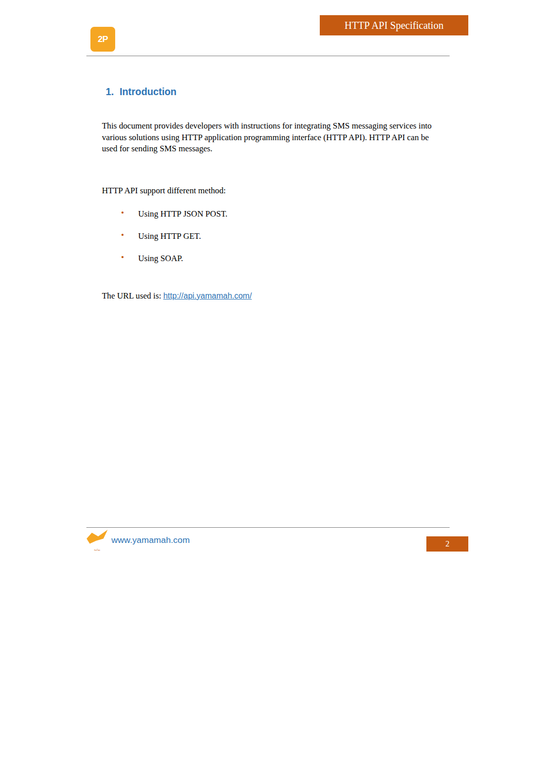HTTP API Specification
1. Introduction
This document provides developers with instructions for integrating SMS messaging services into various solutions using HTTP application programming interface (HTTP API). HTTP API can be used for sending SMS messages.
HTTP API support different method:
Using HTTP JSON POST.
Using HTTP GET.
Using SOAP.
The URL used is: http://api.yamamah.com/
يمامة
www.yamamah.com
2